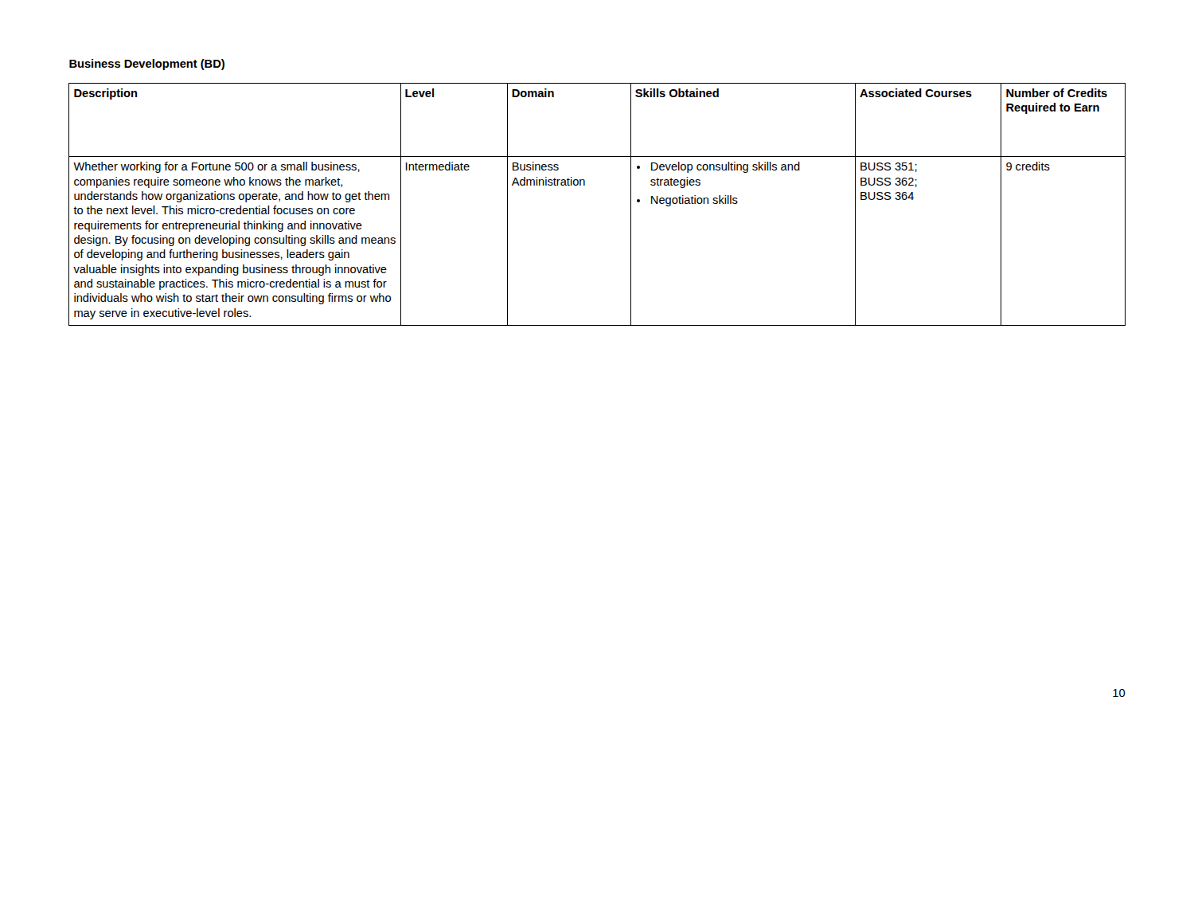Business Development (BD)
| Description | Level | Domain | Skills Obtained | Associated Courses | Number of Credits Required to Earn |
| --- | --- | --- | --- | --- | --- |
| Whether working for a Fortune 500 or a small business, companies require someone who knows the market, understands how organizations operate, and how to get them to the next level. This micro-credential focuses on core requirements for entrepreneurial thinking and innovative design. By focusing on developing consulting skills and means of developing and furthering businesses, leaders gain valuable insights into expanding business through innovative and sustainable practices. This micro-credential is a must for individuals who wish to start their own consulting firms or who may serve in executive-level roles. | Intermediate | Business Administration | Develop consulting skills and strategies Negotiation skills | BUSS 351; BUSS 362; BUSS 364 | 9 credits |
10